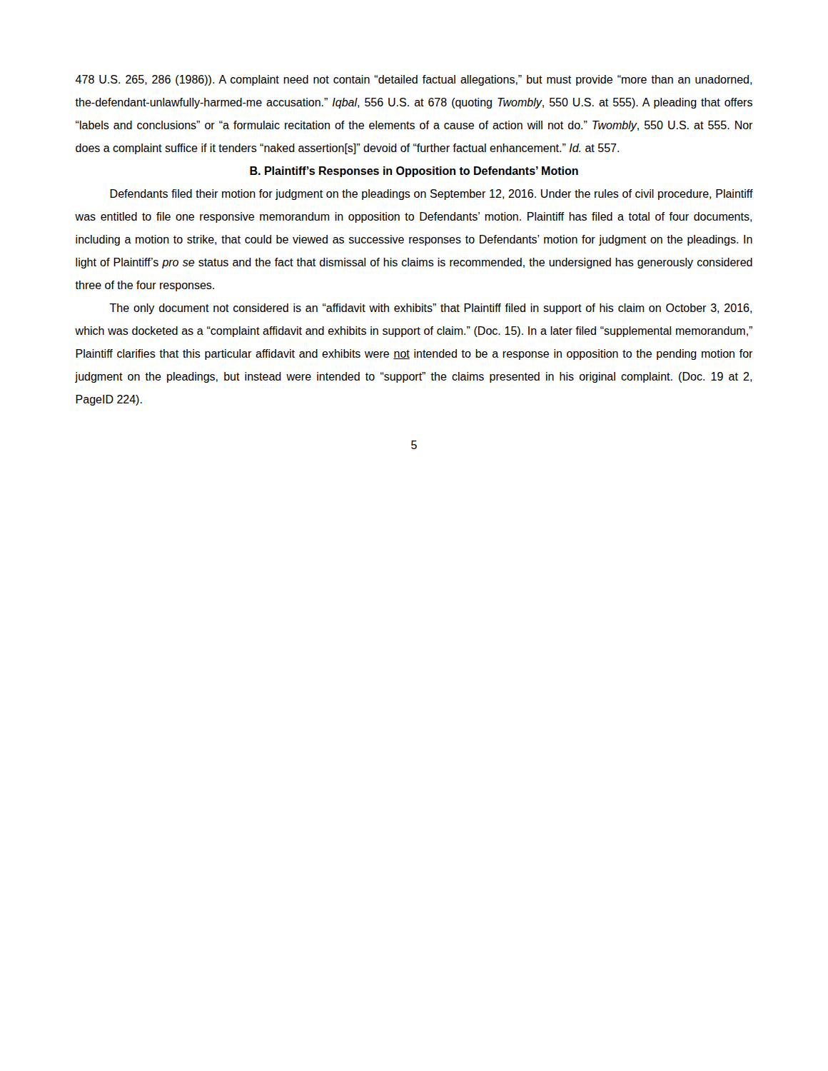478 U.S. 265, 286 (1986)). A complaint need not contain “detailed factual allegations,” but must provide “more than an unadorned, the-defendant-unlawfully-harmed-me accusation.” Iqbal, 556 U.S. at 678 (quoting Twombly, 550 U.S. at 555). A pleading that offers “labels and conclusions” or “a formulaic recitation of the elements of a cause of action will not do.” Twombly, 550 U.S. at 555. Nor does a complaint suffice if it tenders “naked assertion[s]” devoid of “further factual enhancement.” Id. at 557.
B. Plaintiff’s Responses in Opposition to Defendants’ Motion
Defendants filed their motion for judgment on the pleadings on September 12, 2016. Under the rules of civil procedure, Plaintiff was entitled to file one responsive memorandum in opposition to Defendants’ motion. Plaintiff has filed a total of four documents, including a motion to strike, that could be viewed as successive responses to Defendants’ motion for judgment on the pleadings. In light of Plaintiff’s pro se status and the fact that dismissal of his claims is recommended, the undersigned has generously considered three of the four responses.
The only document not considered is an “affidavit with exhibits” that Plaintiff filed in support of his claim on October 3, 2016, which was docketed as a “complaint affidavit and exhibits in support of claim.” (Doc. 15). In a later filed “supplemental memorandum,” Plaintiff clarifies that this particular affidavit and exhibits were not intended to be a response in opposition to the pending motion for judgment on the pleadings, but instead were intended to “support” the claims presented in his original complaint. (Doc. 19 at 2, PageID 224).
5